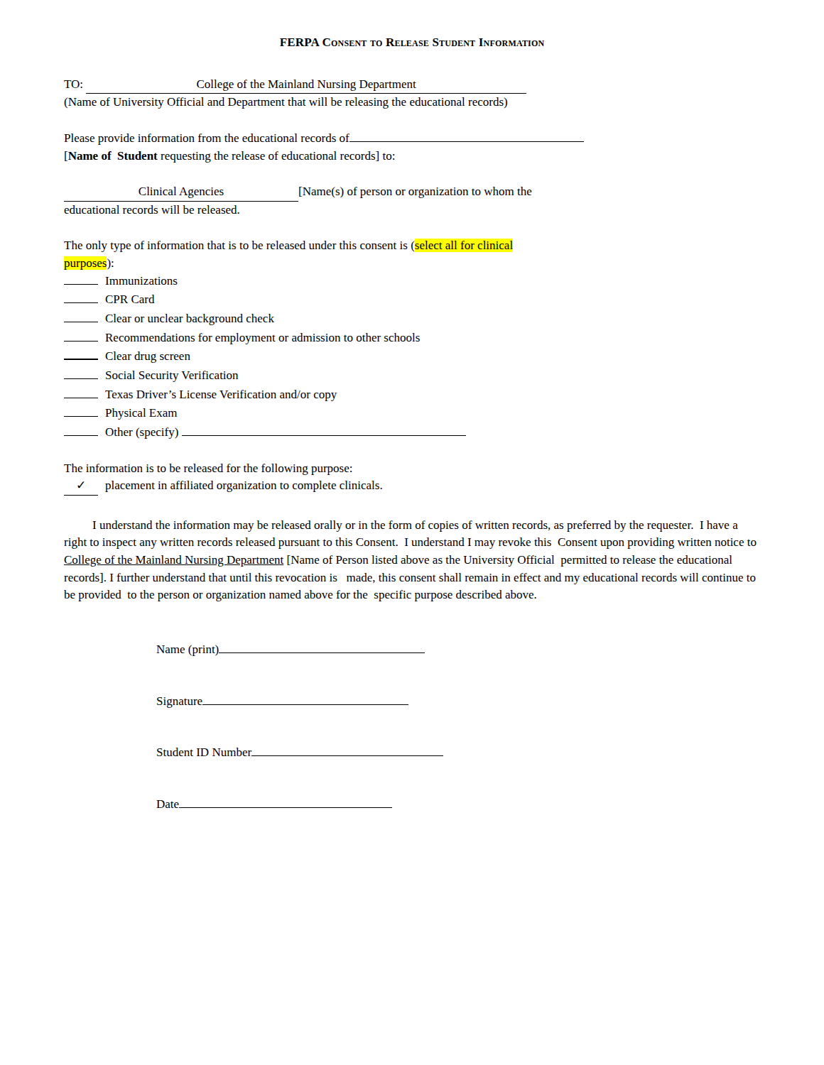FERPA Consent to Release Student Information
TO: College of the Mainland Nursing Department
(Name of University Official and Department that will be releasing the educational records)
Please provide information from the educational records of
[Name of Student requesting the release of educational records] to:
Clinical Agencies[Name(s) of person or organization to whom the
educational records will be released.
The only type of information that is to be released under this consent is (select all for clinical
purposes):
Immunizations
CPR Card
Clear or unclear background check
Recommendations for employment or admission to other schools
Clear drug screen
Social Security Verification
Texas Driver’s License Verification and/or copy
Physical Exam
Other (specify)
The information is to be released for the following purpose:
✓placement in affiliated organization to complete clinicals.
I understand the information may be released orally or in the form of copies of written records, as preferred by the requester. I have a right to inspect any written records released pursuant to this Consent. I understand I may revoke this Consent upon providing written notice to College of the Mainland Nursing Department [Name of Person listed above as the University Official permitted to release the educational records]. I further understand that until this revocation is made, this consent shall remain in effect and my educational records will continue to be provided to the person or organization named above for the specific purpose described above.
Name (print)
Signature
Student ID Number
Date